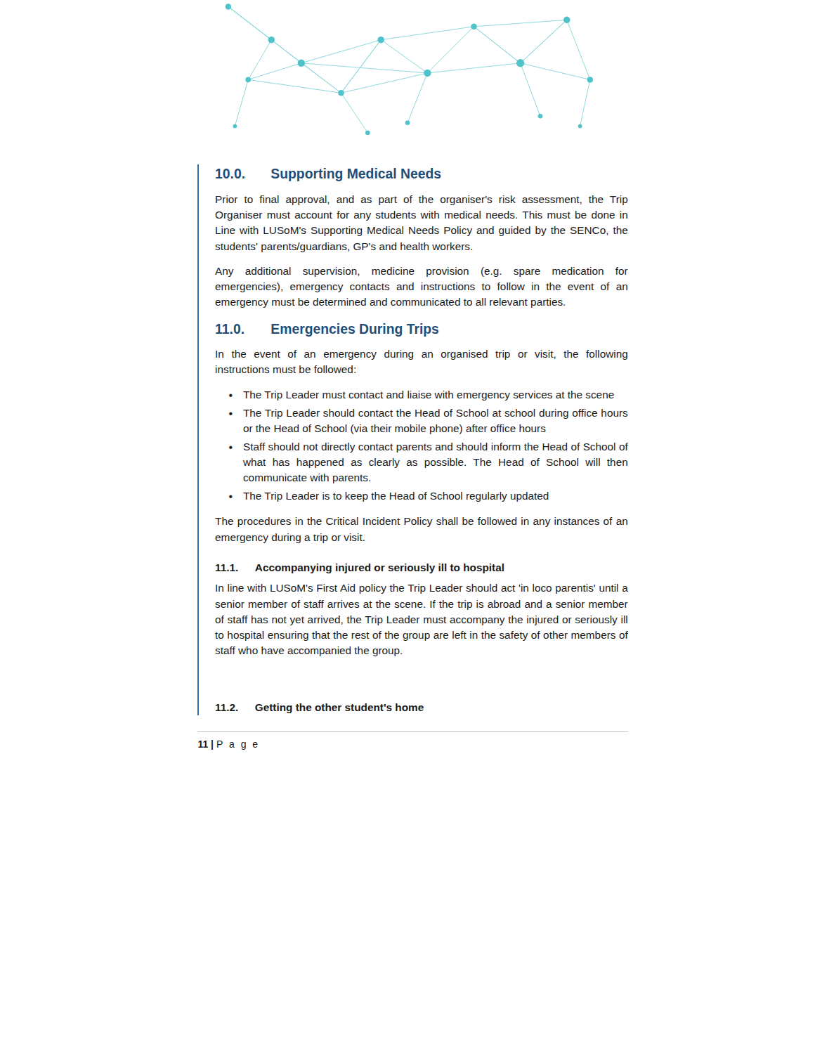10.0. Supporting Medical Needs
Prior to final approval, and as part of the organiser's risk assessment, the Trip Organiser must account for any students with medical needs. This must be done in Line with LUSoM's Supporting Medical Needs Policy and guided by the SENCo, the students' parents/guardians, GP's and health workers.
Any additional supervision, medicine provision (e.g. spare medication for emergencies), emergency contacts and instructions to follow in the event of an emergency must be determined and communicated to all relevant parties.
11.0. Emergencies During Trips
In the event of an emergency during an organised trip or visit, the following instructions must be followed:
The Trip Leader must contact and liaise with emergency services at the scene
The Trip Leader should contact the Head of School at school during office hours or the Head of School (via their mobile phone) after office hours
Staff should not directly contact parents and should inform the Head of School of what has happened as clearly as possible. The Head of School will then communicate with parents.
The Trip Leader is to keep the Head of School regularly updated
The procedures in the Critical Incident Policy shall be followed in any instances of an emergency during a trip or visit.
11.1. Accompanying injured or seriously ill to hospital
In line with LUSoM's First Aid policy the Trip Leader should act 'in loco parentis' until a senior member of staff arrives at the scene. If the trip is abroad and a senior member of staff has not yet arrived, the Trip Leader must accompany the injured or seriously ill to hospital ensuring that the rest of the group are left in the safety of other members of staff who have accompanied the group.
11.2. Getting the other student's home
11 | P a g e